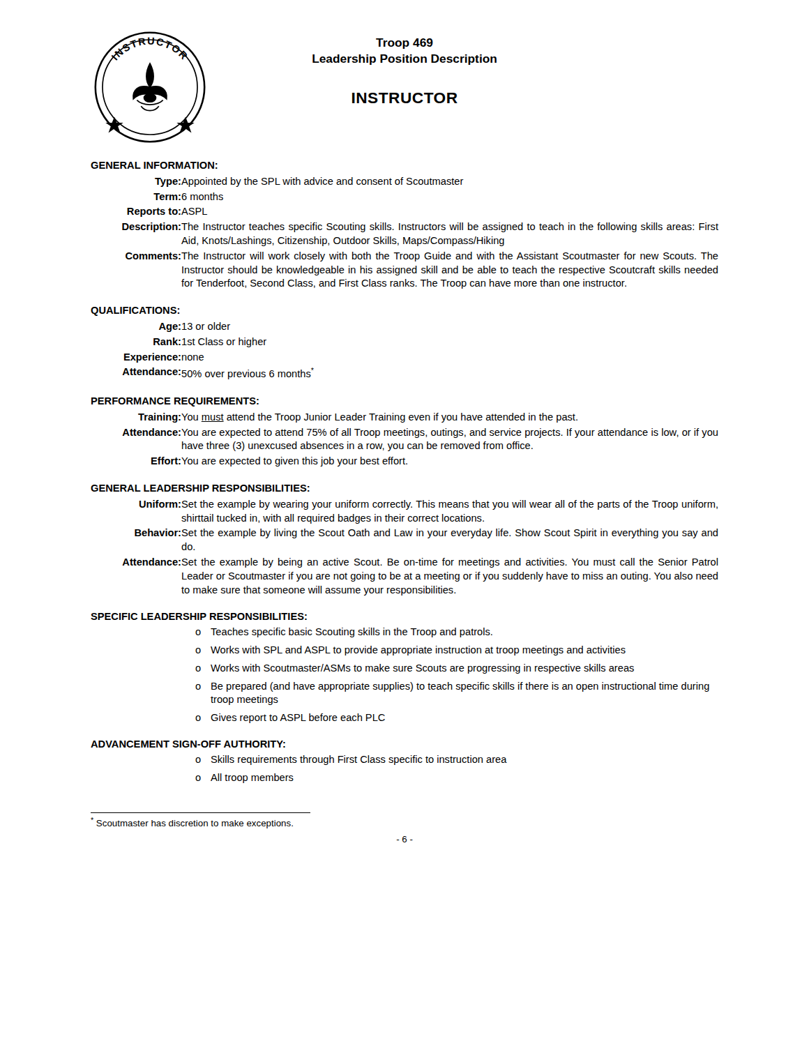INSTRUCTOR
Troop 469
Leadership Position Description
INSTRUCTOR
General Information:
| Type: | Appointed by the SPL with advice and consent of Scoutmaster |
| Term: | 6 months |
| Reports to: | ASPL |
| Description: | The Instructor teaches specific Scouting skills. Instructors will be assigned to teach in the following skills areas: First Aid, Knots/Lashings, Citizenship, Outdoor Skills, Maps/Compass/Hiking |
| Comments: | The Instructor will work closely with both the Troop Guide and with the Assistant Scoutmaster for new Scouts. The Instructor should be knowledgeable in his assigned skill and be able to teach the respective Scoutcraft skills needed for Tenderfoot, Second Class, and First Class ranks. The Troop can have more than one instructor. |
Qualifications:
| Age: | 13 or older |
| Rank: | 1st Class or higher |
| Experience: | none |
| Attendance: | 50% over previous 6 months * |
Performance Requirements:
| Training: | You must attend the Troop Junior Leader Training even if you have attended in the past. |
| Attendance: | You are expected to attend 75% of all Troop meetings, outings, and service projects. If your attendance is low, or if you have three (3) unexcused absences in a row, you can be removed from office. |
| Effort: | You are expected to given this job your best effort. |
General Leadership Responsibilities:
| Uniform: | Set the example by wearing your uniform correctly. This means that you will wear all of the parts of the Troop uniform, shirttail tucked in, with all required badges in their correct locations. |
| Behavior: | Set the example by living the Scout Oath and Law in your everyday life. Show Scout Spirit in everything you say and do. |
| Attendance: | Set the example by being an active Scout. Be on-time for meetings and activities. You must call the Senior Patrol Leader or Scoutmaster if you are not going to be at a meeting or if you suddenly have to miss an outing. You also need to make sure that someone will assume your responsibilities. |
Specific Leadership Responsibilities:
Teaches specific basic Scouting skills in the Troop and patrols.
Works with SPL and ASPL to provide appropriate instruction at troop meetings and activities
Works with Scoutmaster/ASMs to make sure Scouts are progressing in respective skills areas
Be prepared (and have appropriate supplies) to teach specific skills if there is an open instructional time during troop meetings
Gives report to ASPL before each PLC
Advancement Sign-Off Authority:
Skills requirements through First Class specific to instruction area
All troop members
* Scoutmaster has discretion to make exceptions.
- 6 -